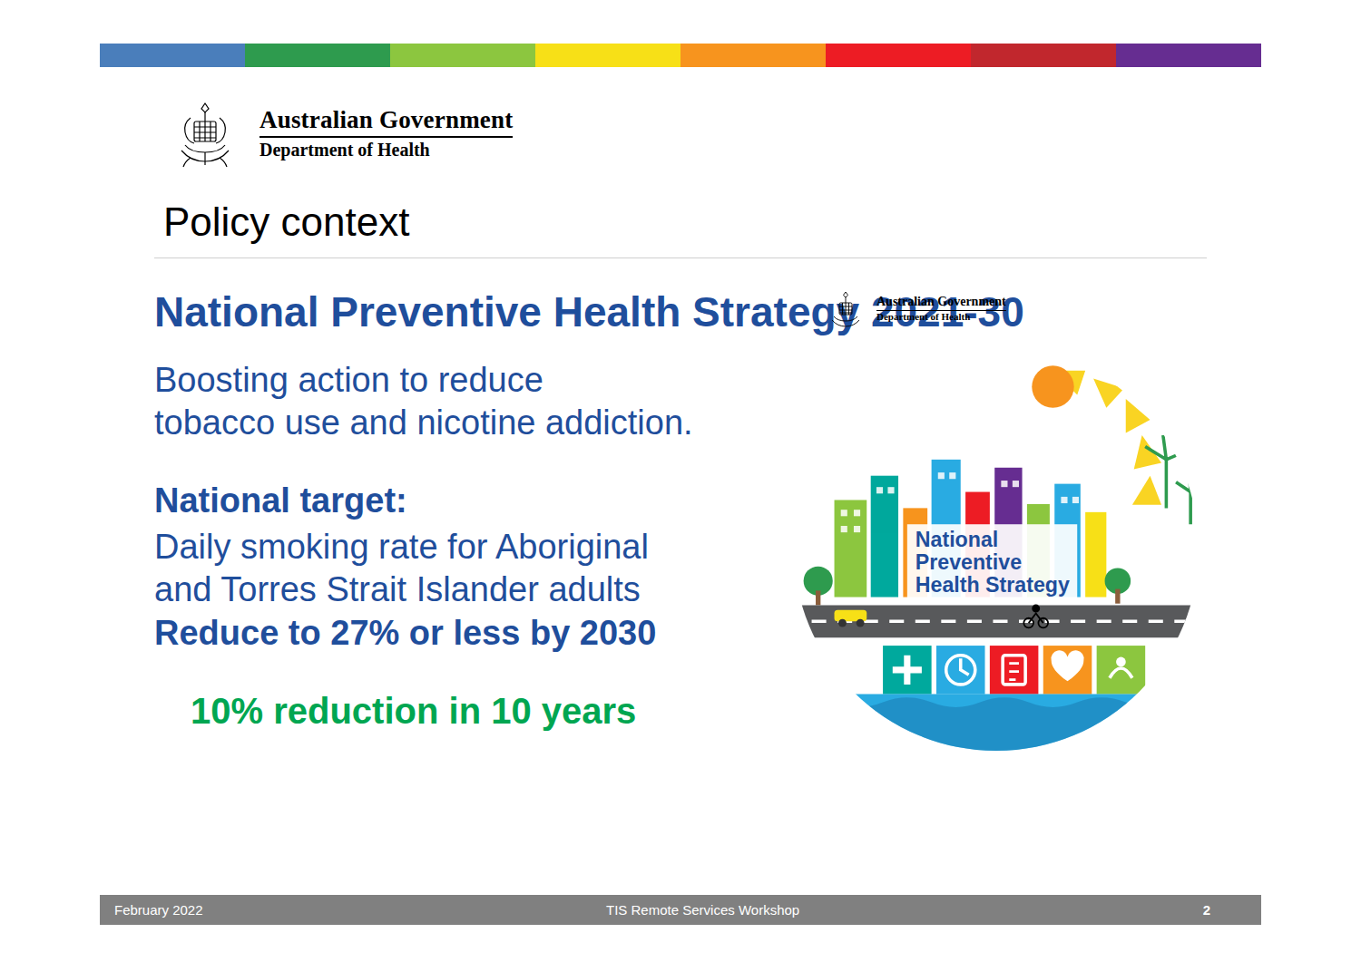Australian Government
Department of Health
Policy context
National Preventive Health Strategy 2021-30
Boosting action to reduce
tobacco use and nicotine addiction.
National target:
Daily smoking rate for Aboriginal
and Torres Strait Islander adults
Reduce to 27% or less by 2030
10% reduction in 10 years
Australian Government
Department of Health
Valuing health before illness: Living well for longer National Preventive Health Strategy
February 2022 TIS Remote Services Workshop 2